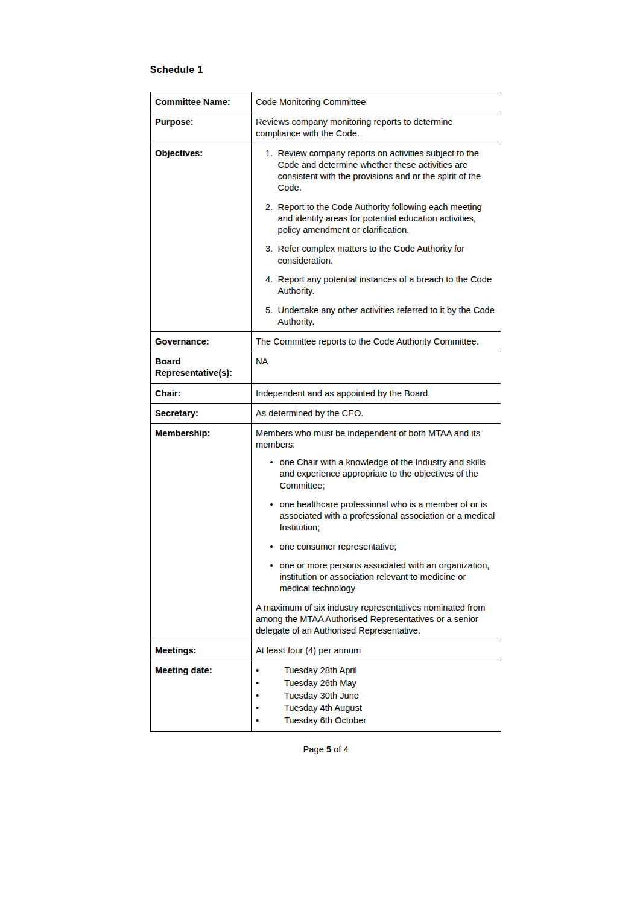Schedule 1
| Committee Name: | Code Monitoring Committee |
| Purpose: | Reviews company monitoring reports to determine compliance with the Code. |
| Objectives: | Review company reports on activities subject to the Code and determine whether these activities are consistent with the provisions and or the spirit of the Code. Report to the Code Authority following each meeting and identify areas for potential education activities, policy amendment or clarification. Refer complex matters to the Code Authority for consideration. Report any potential instances of a breach to the Code Authority. Undertake any other activities referred to it by the Code Authority. |
| Governance: | The Committee reports to the Code Authority Committee. |
| Board Representative(s): | NA |
| Chair: | Independent and as appointed by the Board. |
| Secretary: | As determined by the CEO. |
| Membership: | Members who must be independent of both MTAA and its members: one Chair with a knowledge of the Industry and skills and experience appropriate to the objectives of the Committee; one healthcare professional who is a member of or is associated with a professional association or a medical Institution; one consumer representative; one or more persons associated with an organization, institution or association relevant to medicine or medical technology A maximum of six industry representatives nominated from among the MTAA Authorised Representatives or a senior delegate of an Authorised Representative. |
| Meetings: | At least four (4) per annum |
| Meeting date: | Tuesday 28th April Tuesday 26th May Tuesday 30th June Tuesday 4th August Tuesday 6th October |
Page 5 of 4